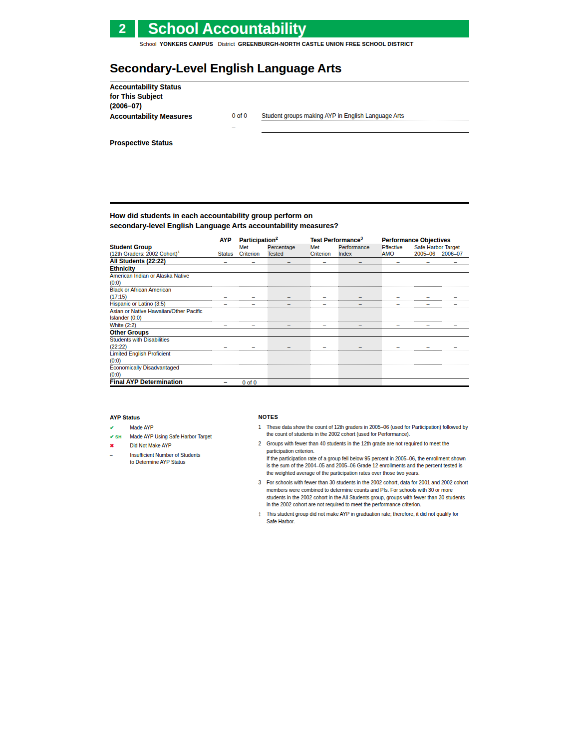2
School Accountability
School YONKERS CAMPUS District GREENBURGH-NORTH CASTLE UNION FREE SCHOOL DISTRICT
Secondary-Level English Language Arts
Accountability Status
for This Subject
(2006–07)
Accountability Measures
0 of 0
Student groups making AYP in English Language Arts
–
Prospective Status
How did students in each accountability group perform on
secondary-level English Language Arts accountability measures?
| | AYP | Participation 2 | Test Performance 3 | Performance Objectives |
| --- | --- | --- | --- | --- |
| Student Group | | Met | Percentage | Met | Performance | Effective | Safe Harbor Target |
| (12th Graders: 2002 Cohort) 1 | Status | Criterion | Tested | Criterion | Index | AMO | 2005–06 | 2006–07 |
| All Students (22:22) | – | – | – | – | – | – | – | – |
| Ethnicity | | | | | | | | |
| American Indian or Alaska Native (0:0) | | | | | | | | |
| Black or African American (17:15) | – | – | – | – | – | – | – | – |
| Hispanic or Latino (3:5) | – | – | – | – | – | – | – | – |
| Asian or Native Hawaiian/Other Pacific Islander (0:0) | | | | | | | | |
| White (2:2) | – | – | – | – | – | – | – | – |
| Other Groups | | | | | | | | |
| Students with Disabilities (22:22) | – | – | – | – | – | – | – | – |
| Limited English Proficient (0:0) | | | | | | | | |
| Economically Disadvantaged (0:0) | | | | | | | | |
| Final AYP Determination | – | 0 of 0 | | | | | | |
AYP Status
✔
Made AYP
✔ SH
Made AYP Using Safe Harbor Target
✖
Did Not Make AYP
–
Insufficient Number of Students
to Determine AYP Status
NOTES
1
These data show the count of 12th graders in 2005–06 (used for Participation) followed by the count of students in the 2002 cohort (used for Performance).
2
Groups with fewer than 40 students in the 12th grade are not required to meet the participation criterion.
If the participation rate of a group fell below 95 percent in 2005–06, the enrollment shown is the sum of the 2004–05 and 2005–06 Grade 12 enrollments and the percent tested is the weighted average of the participation rates over those two years.
3
For schools with fewer than 30 students in the 2002 cohort, data for 2001 and 2002 cohort members were combined to determine counts and PIs. For schools with 30 or more students in the 2002 cohort in the All Students group, groups with fewer than 30 students in the 2002 cohort are not required to meet the performance criterion.
‡
This student group did not make AYP in graduation rate; therefore, it did not qualify for Safe Harbor.